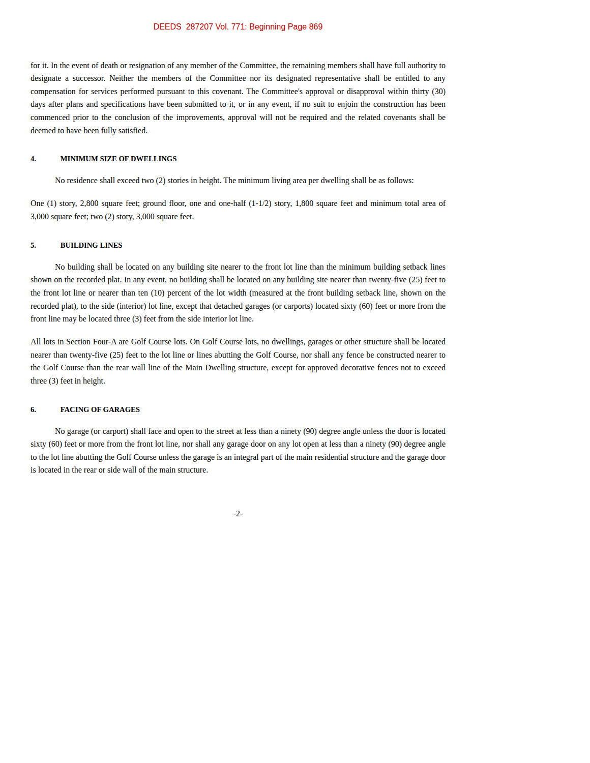DEEDS 287207 Vol. 771: Beginning Page 869
for it. In the event of death or resignation of any member of the Committee, the remaining members shall have full authority to designate a successor. Neither the members of the Committee nor its designated representative shall be entitled to any compensation for services performed pursuant to this covenant. The Committee's approval or disapproval within thirty (30) days after plans and specifications have been submitted to it, or in any event, if no suit to enjoin the construction has been commenced prior to the conclusion of the improvements, approval will not be required and the related covenants shall be deemed to have been fully satisfied.
4. MINIMUM SIZE OF DWELLINGS
No residence shall exceed two (2) stories in height. The minimum living area per dwelling shall be as follows:
One (1) story, 2,800 square feet; ground floor, one and one-half (1-1/2) story, 1,800 square feet and minimum total area of 3,000 square feet; two (2) story, 3,000 square feet.
5. BUILDING LINES
No building shall be located on any building site nearer to the front lot line than the minimum building setback lines shown on the recorded plat. In any event, no building shall be located on any building site nearer than twenty-five (25) feet to the front lot line or nearer than ten (10) percent of the lot width (measured at the front building setback line, shown on the recorded plat), to the side (interior) lot line, except that detached garages (or carports) located sixty (60) feet or more from the front line may be located three (3) feet from the side interior lot line.
All lots in Section Four-A are Golf Course lots. On Golf Course lots, no dwellings, garages or other structure shall be located nearer than twenty-five (25) feet to the lot line or lines abutting the Golf Course, nor shall any fence be constructed nearer to the Golf Course than the rear wall line of the Main Dwelling structure, except for approved decorative fences not to exceed three (3) feet in height.
6. FACING OF GARAGES
No garage (or carport) shall face and open to the street at less than a ninety (90) degree angle unless the door is located sixty (60) feet or more from the front lot line, nor shall any garage door on any lot open at less than a ninety (90) degree angle to the lot line abutting the Golf Course unless the garage is an integral part of the main residential structure and the garage door is located in the rear or side wall of the main structure.
-2-